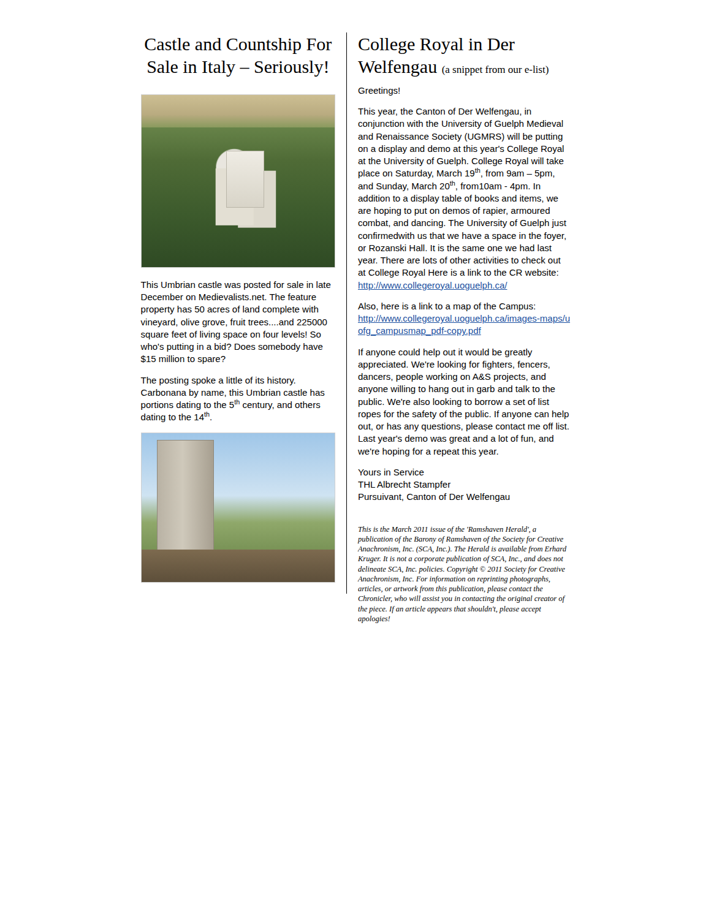Castle and Countship For Sale in Italy – Seriously!
This Umbrian castle was posted for sale in late December on Medievalists.net. The feature property has 50 acres of land complete with vineyard, olive grove, fruit trees....and 225000 square feet of living space on four levels! So who's putting in a bid? Does somebody have $15 million to spare?
The posting spoke a little of its history. Carbonana by name, this Umbrian castle has portions dating to the 5th century, and others dating to the 14th.
College Royal in Der Welfengau (a snippet from our e-list)
Greetings!
This year, the Canton of Der Welfengau, in conjunction with the University of Guelph Medieval and Renaissance Society (UGMRS) will be putting on a display and demo at this year's College Royal at the University of Guelph. College Royal will take place on Saturday, March 19th, from 9am – 5pm, and Sunday, March 20th, from10am - 4pm. In addition to a display table of books and items, we are hoping to put on demos of rapier, armoured combat, and dancing. The University of Guelph just confirmedwith us that we have a space in the foyer, or Rozanski Hall. It is the same one we had last year. There are lots of other activities to check out at College Royal Here is a link to the CR website:
http://www.collegeroyal.uoguelph.ca/
Also, here is a link to a map of the Campus:
http://www.collegeroyal.uoguelph.ca/images-maps/uofg_campusmap_pdf-copy.pdf
If anyone could help out it would be greatly appreciated. We're looking for fighters, fencers, dancers, people working on A&S projects, and anyone willing to hang out in garb and talk to the public. We're also looking to borrow a set of list ropes for the safety of the public. If anyone can help out, or has any questions, please contact me off list. Last year's demo was great and a lot of fun, and we're hoping for a repeat this year.
Yours in Service
THL Albrecht Stampfer
Pursuivant, Canton of Der Welfengau
This is the March 2011 issue of the 'Ramshaven Herald', a publication of the Barony of Ramshaven of the Society for Creative Anachronism, Inc. (SCA, Inc.). The Herald is available from Erhard Kruger. It is not a corporate publication of SCA, Inc., and does not delineate SCA, Inc. policies. Copyright © 2011 Society for Creative Anachronism, Inc. For information on reprinting photographs, articles, or artwork from this publication, please contact the Chronicler, who will assist you in contacting the original creator of the piece. If an article appears that shouldn't, please accept apologies!